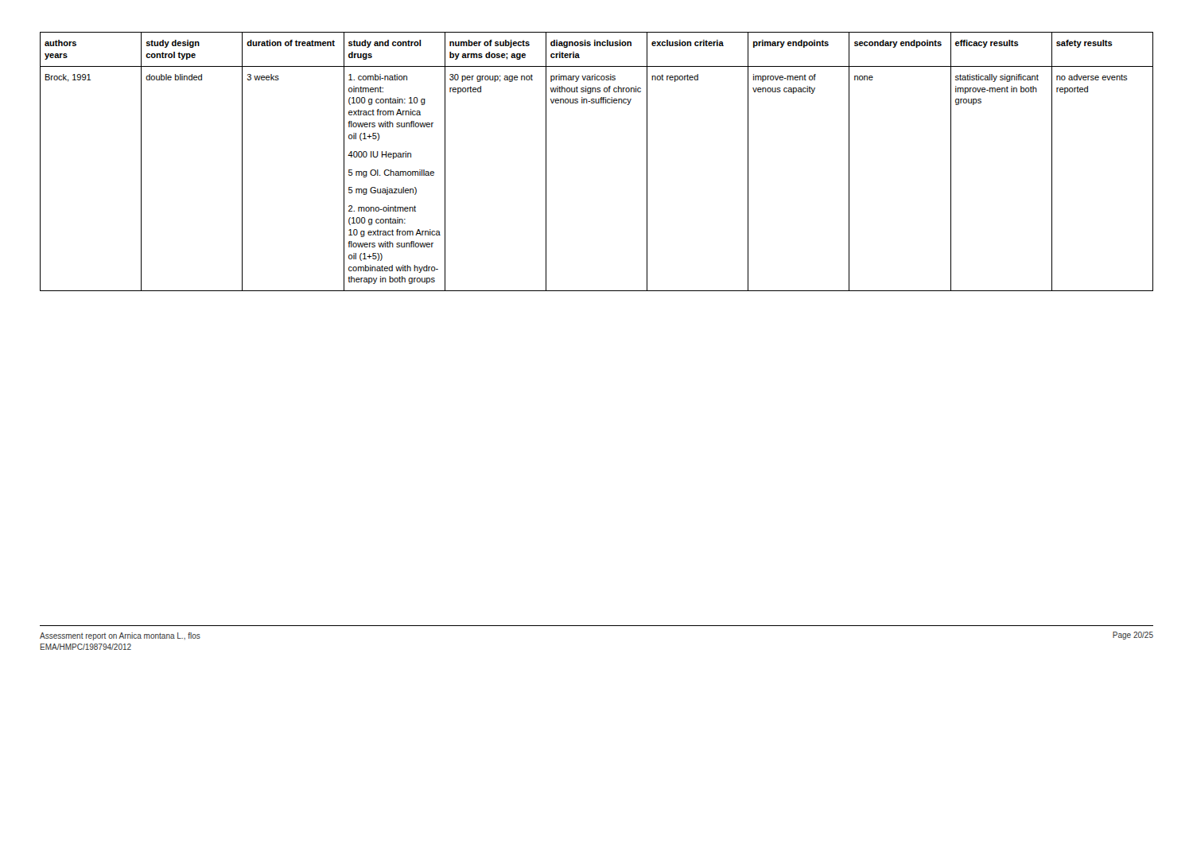| authors years | study design control type | duration of treatment | study and control drugs | number of subjects by arms dose; age | diagnosis inclusion criteria | exclusion criteria | primary endpoints | secondary endpoints | efficacy results | safety results |
| --- | --- | --- | --- | --- | --- | --- | --- | --- | --- | --- |
| Brock, 1991 | double blinded | 3 weeks | 1. combi-nation ointment: (100 g contain: 10 g extract from Arnica flowers with sunflower oil (1+5) 4000 IU Heparin 5 mg Ol. Chamomillae 5 mg Guajazulen) 2. mono-ointment (100 g contain: 10 g extract from Arnica flowers with sunflower oil (1+5)) combinated with hydro-therapy in both groups | 30 per group; age not reported | primary varicosis without signs of chronic venous in-sufficiency | not reported | improve-ment of venous capacity | none | statistically significant improve-ment in both groups | no adverse events reported |
Assessment report on Arnica montana L., flos
EMA/HMPC/198794/2012
Page 20/25